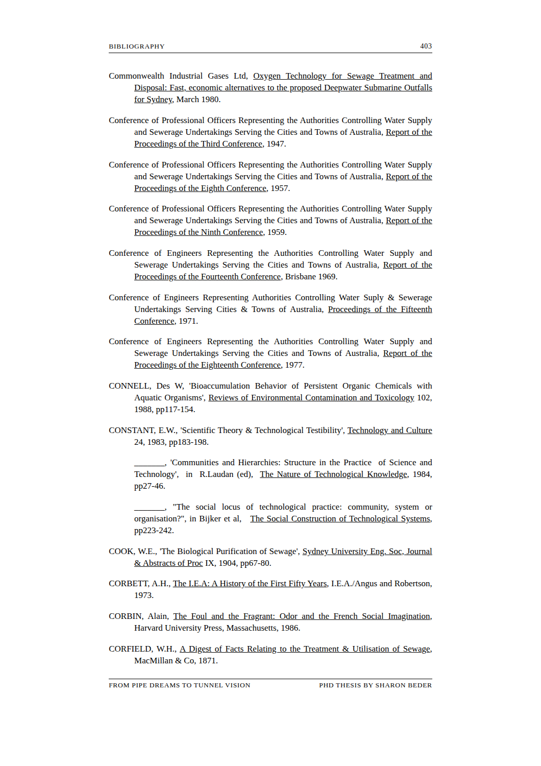Bibliography 403
Commonwealth Industrial Gases Ltd, Oxygen Technology for Sewage Treatment and Disposal: Fast, economic alternatives to the proposed Deepwater Submarine Outfalls for Sydney, March 1980.
Conference of Professional Officers Representing the Authorities Controlling Water Supply and Sewerage Undertakings Serving the Cities and Towns of Australia, Report of the Proceedings of the Third Conference, 1947.
Conference of Professional Officers Representing the Authorities Controlling Water Supply and Sewerage Undertakings Serving the Cities and Towns of Australia, Report of the Proceedings of the Eighth Conference, 1957.
Conference of Professional Officers Representing the Authorities Controlling Water Supply and Sewerage Undertakings Serving the Cities and Towns of Australia, Report of the Proceedings of the Ninth Conference, 1959.
Conference of Engineers Representing the Authorities Controlling Water Supply and Sewerage Undertakings Serving the Cities and Towns of Australia, Report of the Proceedings of the Fourteenth Conference, Brisbane 1969.
Conference of Engineers Representing Authorities Controlling Water Suply & Sewerage Undertakings Serving Cities & Towns of Australia, Proceedings of the Fifteenth Conference, 1971.
Conference of Engineers Representing the Authorities Controlling Water Supply and Sewerage Undertakings Serving the Cities and Towns of Australia, Report of the Proceedings of the Eighteenth Conference, 1977.
CONNELL, Des W, 'Bioaccumulation Behavior of Persistent Organic Chemicals with Aquatic Organisms', Reviews of Environmental Contamination and Toxicology 102, 1988, pp117-154.
CONSTANT, E.W., 'Scientific Theory & Technological Testibility', Technology and Culture 24, 1983, pp183-198.
_______, 'Communities and Hierarchies: Structure in the Practice of Science and Technology', in R.Laudan (ed), The Nature of Technological Knowledge, 1984, pp27-46.
_______, "The social locus of technological practice: community, system or organisation?", in Bijker et al, The Social Construction of Technological Systems, pp223-242.
COOK, W.E., 'The Biological Purification of Sewage', Sydney University Eng. Soc, Journal & Abstracts of Proc IX, 1904, pp67-80.
CORBETT, A.H., The I.E.A: A History of the First Fifty Years, I.E.A./Angus and Robertson, 1973.
CORBIN, Alain, The Foul and the Fragrant: Odor and the French Social Imagination, Harvard University Press, Massachusetts, 1986.
CORFIELD, W.H., A Digest of Facts Relating to the Treatment & Utilisation of Sewage, MacMillan & Co, 1871.
From Pipe Dreams to Tunnel Vision PhD Thesis by Sharon Beder